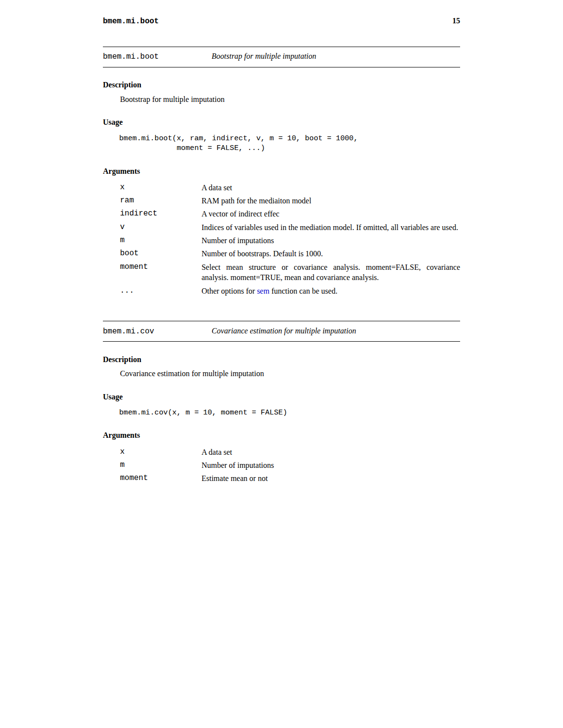bmem.mi.boot 15
bmem.mi.boot Bootstrap for multiple imputation
Description
Bootstrap for multiple imputation
Usage
bmem.mi.boot(x, ram, indirect, v, m = 10, boot = 1000,
             moment = FALSE, ...)
Arguments
| x | A data set |
| ram | RAM path for the mediaiton model |
| indirect | A vector of indirect effec |
| v | Indices of variables used in the mediation model. If omitted, all variables are used. |
| m | Number of imputations |
| boot | Number of bootstraps. Default is 1000. |
| moment | Select mean structure or covariance analysis. moment=FALSE, covariance analysis. moment=TRUE, mean and covariance analysis. |
| ... | Other options for sem function can be used. |
bmem.mi.cov Covariance estimation for multiple imputation
Description
Covariance estimation for multiple imputation
Usage
bmem.mi.cov(x, m = 10, moment = FALSE)
Arguments
| x | A data set |
| m | Number of imputations |
| moment | Estimate mean or not |